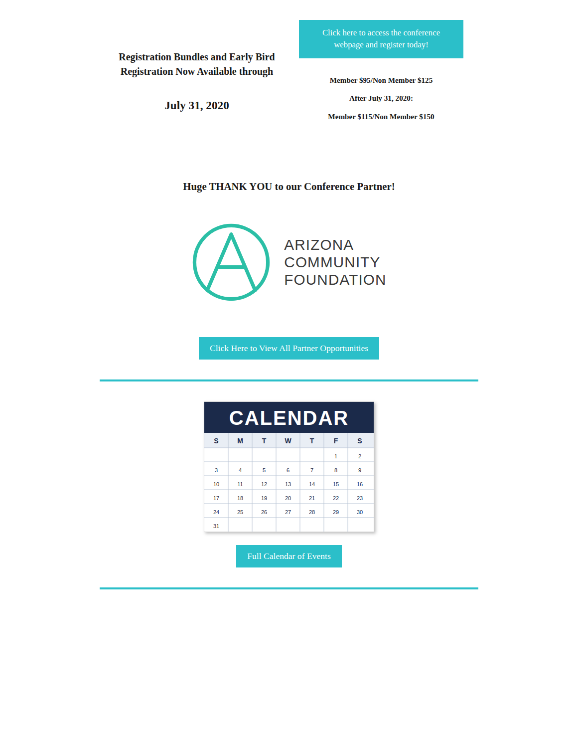Registration Bundles and Early Bird Registration Now Available through July 31, 2020
Click here to access the conference webpage and register today!
Member $95/Non Member $125
After July 31, 2020:
Member $115/Non Member $150
Huge THANK YOU to our Conference Partner!
Arizona Community Foundation
Click Here to View All Partner Opportunities
CALENDAR S M T W T F S 1 2 3 4 5 6 7 8 9 10 11 12 13 14 15 16 17 18 19 20 21 22 23 24 25 26 27 28 29 30 31
Full Calendar of Events